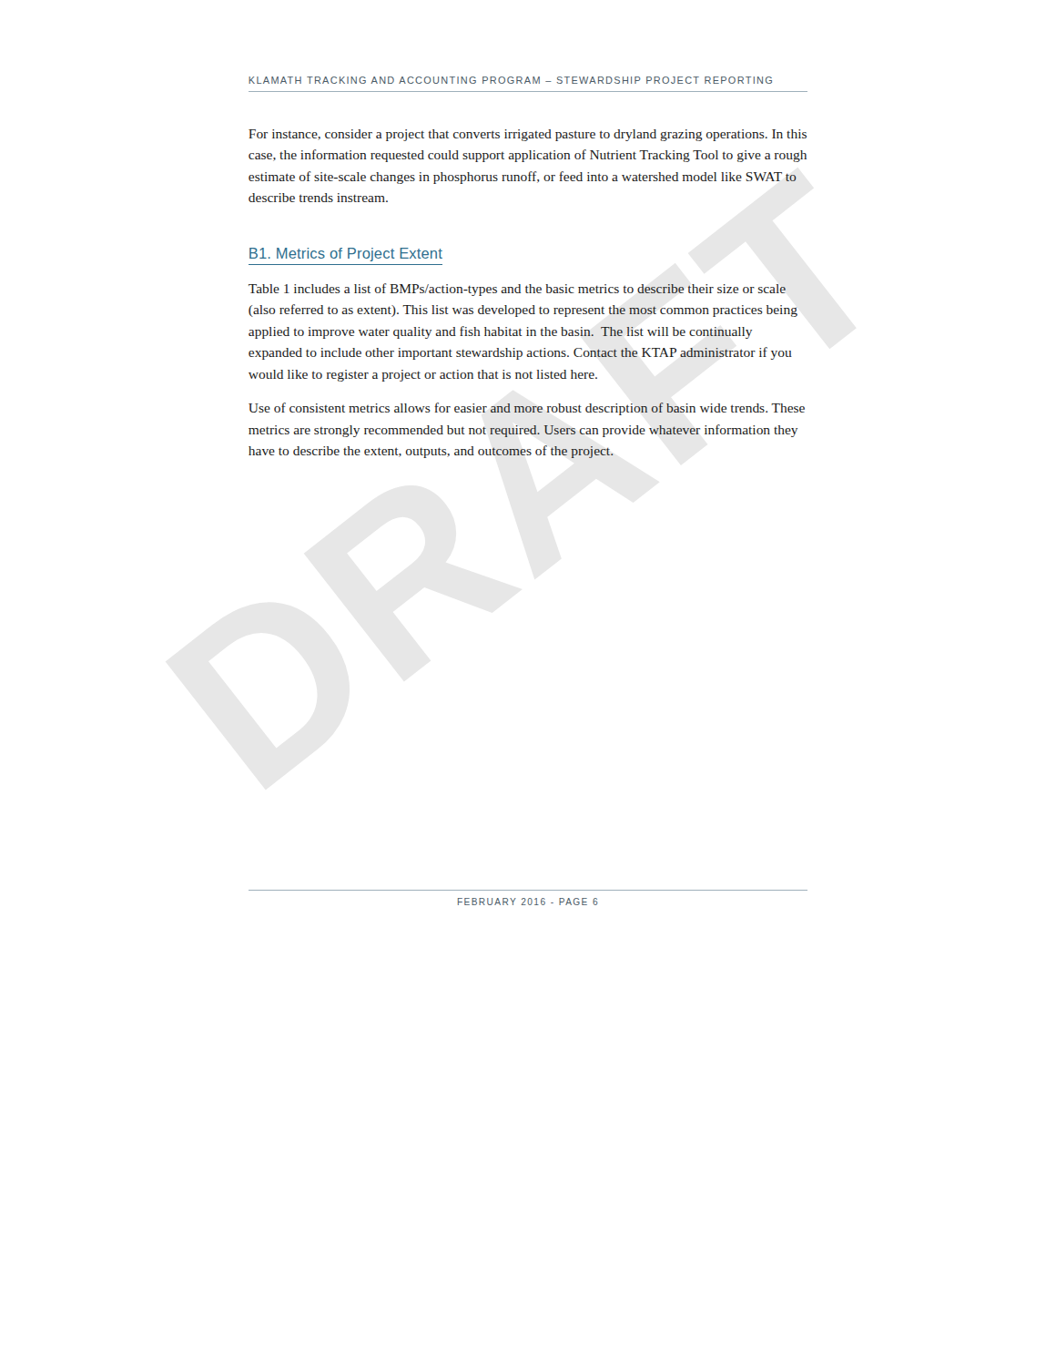DRAFT
Klamath Tracking and Accounting Program – Stewardship Project Reporting
For instance, consider a project that converts irrigated pasture to dryland grazing operations. In this case, the information requested could support application of Nutrient Tracking Tool to give a rough estimate of site-scale changes in phosphorus runoff, or feed into a watershed model like SWAT to describe trends instream.
B1. Metrics of Project Extent
Table 1 includes a list of BMPs/action-types and the basic metrics to describe their size or scale (also referred to as extent). This list was developed to represent the most common practices being applied to improve water quality and fish habitat in the basin. The list will be continually expanded to include other important stewardship actions. Contact the KTAP administrator if you would like to register a project or action that is not listed here.
Use of consistent metrics allows for easier and more robust description of basin wide trends. These metrics are strongly recommended but not required. Users can provide whatever information they have to describe the extent, outputs, and outcomes of the project.
February 2016 - Page 6